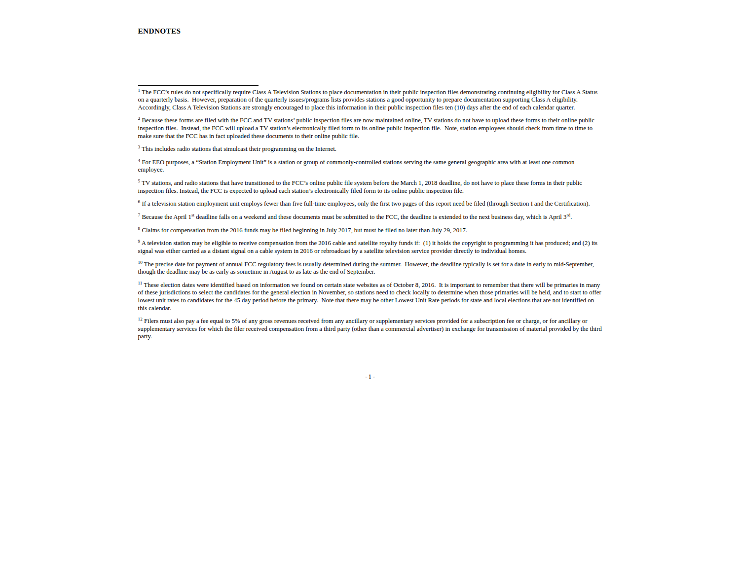ENDNOTES
1 The FCC’s rules do not specifically require Class A Television Stations to place documentation in their public inspection files demonstrating continuing eligibility for Class A Status on a quarterly basis. However, preparation of the quarterly issues/programs lists provides stations a good opportunity to prepare documentation supporting Class A eligibility. Accordingly, Class A Television Stations are strongly encouraged to place this information in their public inspection files ten (10) days after the end of each calendar quarter.
2 Because these forms are filed with the FCC and TV stations’ public inspection files are now maintained online, TV stations do not have to upload these forms to their online public inspection files. Instead, the FCC will upload a TV station’s electronically filed form to its online public inspection file. Note, station employees should check from time to time to make sure that the FCC has in fact uploaded these documents to their online public file.
3 This includes radio stations that simulcast their programming on the Internet.
4 For EEO purposes, a “Station Employment Unit” is a station or group of commonly-controlled stations serving the same general geographic area with at least one common employee.
5 TV stations, and radio stations that have transitioned to the FCC’s online public file system before the March 1, 2018 deadline, do not have to place these forms in their public inspection files. Instead, the FCC is expected to upload each station’s electronically filed form to its online public inspection file.
6 If a television station employment unit employs fewer than five full-time employees, only the first two pages of this report need be filed (through Section I and the Certification).
7 Because the April 1st deadline falls on a weekend and these documents must be submitted to the FCC, the deadline is extended to the next business day, which is April 3rd.
8 Claims for compensation from the 2016 funds may be filed beginning in July 2017, but must be filed no later than July 29, 2017.
9 A television station may be eligible to receive compensation from the 2016 cable and satellite royalty funds if: (1) it holds the copyright to programming it has produced; and (2) its signal was either carried as a distant signal on a cable system in 2016 or rebroadcast by a satellite television service provider directly to individual homes.
10 The precise date for payment of annual FCC regulatory fees is usually determined during the summer. However, the deadline typically is set for a date in early to mid-September, though the deadline may be as early as sometime in August to as late as the end of September.
11 These election dates were identified based on information we found on certain state websites as of October 8, 2016. It is important to remember that there will be primaries in many of these jurisdictions to select the candidates for the general election in November, so stations need to check locally to determine when those primaries will be held, and to start to offer lowest unit rates to candidates for the 45 day period before the primary. Note that there may be other Lowest Unit Rate periods for state and local elections that are not identified on this calendar.
12 Filers must also pay a fee equal to 5% of any gross revenues received from any ancillary or supplementary services provided for a subscription fee or charge, or for ancillary or supplementary services for which the filer received compensation from a third party (other than a commercial advertiser) in exchange for transmission of material provided by the third party.
- i -